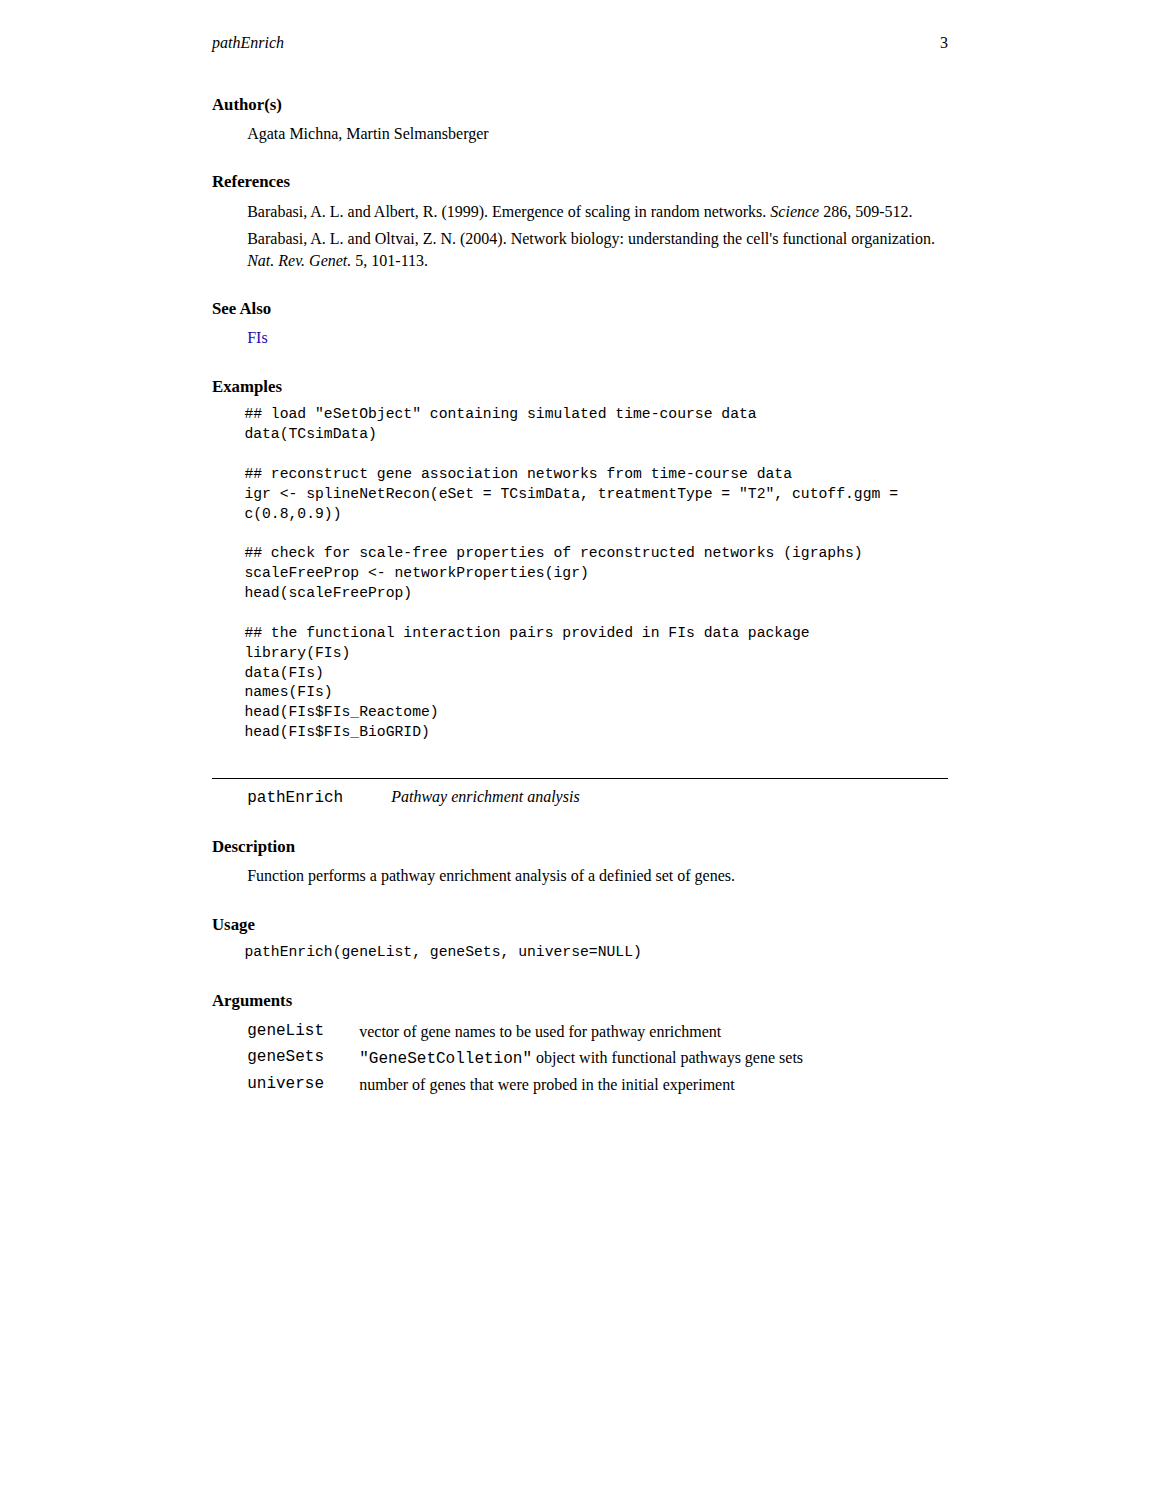pathEnrich 3
Author(s)
Agata Michna, Martin Selmansberger
References
Barabasi, A. L. and Albert, R. (1999). Emergence of scaling in random networks. Science 286, 509-512.
Barabasi, A. L. and Oltvai, Z. N. (2004). Network biology: understanding the cell's functional organization. Nat. Rev. Genet. 5, 101-113.
See Also
FIs
Examples
## load "eSetObject" containing simulated time-course data
data(TCsimData)

## reconstruct gene association networks from time-course data
igr <- splineNetRecon(eSet = TCsimData, treatmentType = "T2", cutoff.ggm = c(0.8,0.9))

## check for scale-free properties of reconstructed networks (igraphs)
scaleFreeProp <- networkProperties(igr)
head(scaleFreeProp)

## the functional interaction pairs provided in FIs data package
library(FIs)
data(FIs)
names(FIs)
head(FIs$FIs_Reactome)
head(FIs$FIs_BioGRID)
pathEnrich Pathway enrichment analysis
Description
Function performs a pathway enrichment analysis of a definied set of genes.
Usage
pathEnrich(geneList, geneSets, universe=NULL)
Arguments
| geneList | vector of gene names to be used for pathway enrichment |
| geneSets | "GeneSetColletion" object with functional pathways gene sets |
| universe | number of genes that were probed in the initial experiment |